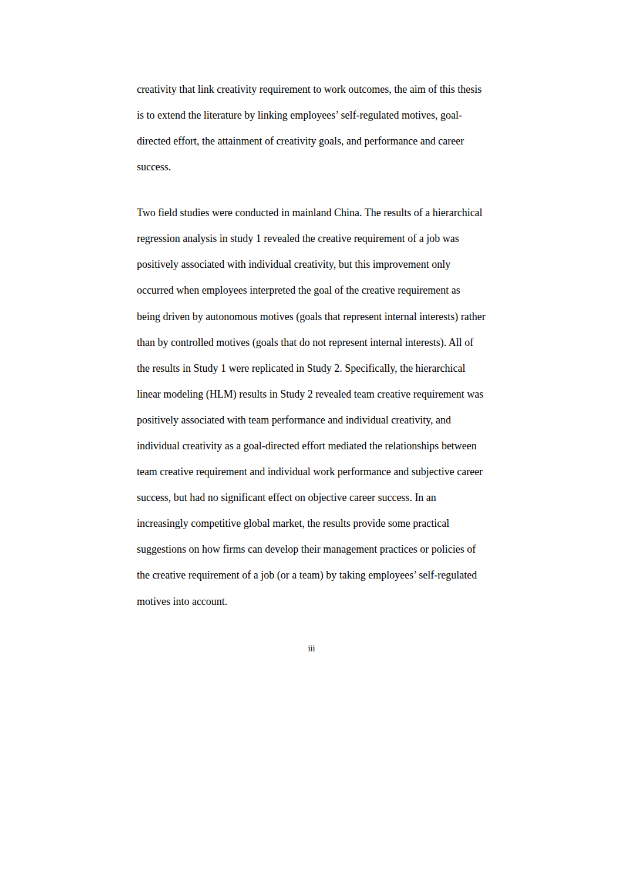creativity that link creativity requirement to work outcomes, the aim of this thesis is to extend the literature by linking employees’ self-regulated motives, goal-directed effort, the attainment of creativity goals, and performance and career success.
Two field studies were conducted in mainland China. The results of a hierarchical regression analysis in study 1 revealed the creative requirement of a job was positively associated with individual creativity, but this improvement only occurred when employees interpreted the goal of the creative requirement as being driven by autonomous motives (goals that represent internal interests) rather than by controlled motives (goals that do not represent internal interests). All of the results in Study 1 were replicated in Study 2. Specifically, the hierarchical linear modeling (HLM) results in Study 2 revealed team creative requirement was positively associated with team performance and individual creativity, and individual creativity as a goal-directed effort mediated the relationships between team creative requirement and individual work performance and subjective career success, but had no significant effect on objective career success. In an increasingly competitive global market, the results provide some practical suggestions on how firms can develop their management practices or policies of the creative requirement of a job (or a team) by taking employees’ self-regulated motives into account.
iii